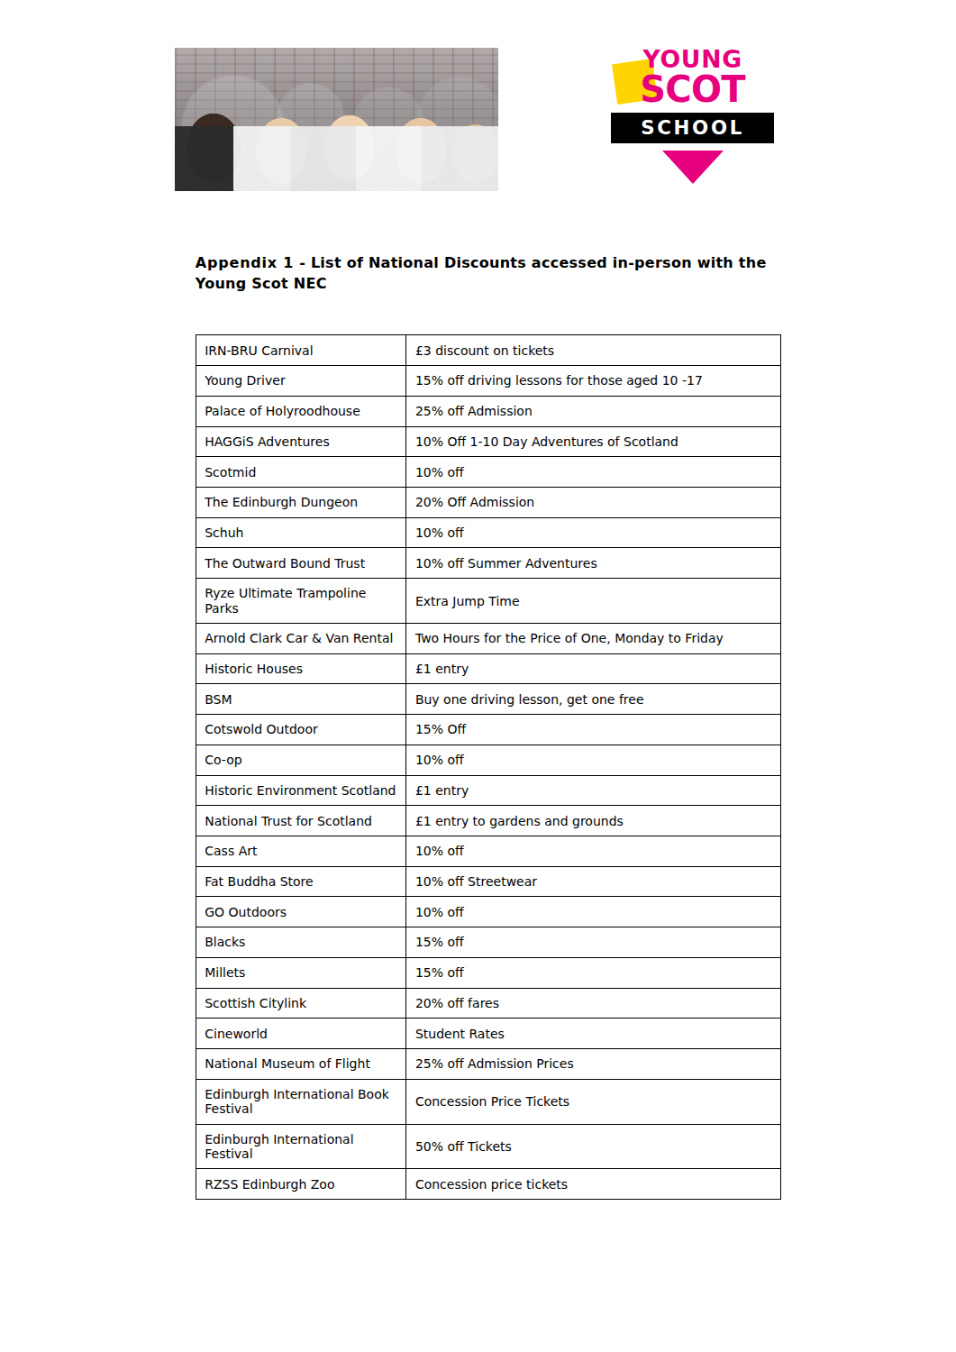YOUNG
SCOT
SCHOOL
Appendix 1 - List of National Discounts accessed in-person with the Young Scot NEC
| IRN-BRU Carnival | £3 discount on tickets |
| Young Driver | 15% off driving lessons for those aged 10 -17 |
| Palace of Holyroodhouse | 25% off Admission |
| HAGGiS Adventures | 10% Off 1-10 Day Adventures of Scotland |
| Scotmid | 10% off |
| The Edinburgh Dungeon | 20% Off Admission |
| Schuh | 10% off |
| The Outward Bound Trust | 10% off Summer Adventures |
| Ryze Ultimate Trampoline Parks | Extra Jump Time |
| Arnold Clark Car & Van Rental | Two Hours for the Price of One, Monday to Friday |
| Historic Houses | £1 entry |
| BSM | Buy one driving lesson, get one free |
| Cotswold Outdoor | 15% Off |
| Co-op | 10% off |
| Historic Environment Scotland | £1 entry |
| National Trust for Scotland | £1 entry to gardens and grounds |
| Cass Art | 10% off |
| Fat Buddha Store | 10% off Streetwear |
| GO Outdoors | 10% off |
| Blacks | 15% off |
| Millets | 15% off |
| Scottish Citylink | 20% off fares |
| Cineworld | Student Rates |
| National Museum of Flight | 25% off Admission Prices |
| Edinburgh International Book Festival | Concession Price Tickets |
| Edinburgh International Festival | 50% off Tickets |
| RZSS Edinburgh Zoo | Concession price tickets |